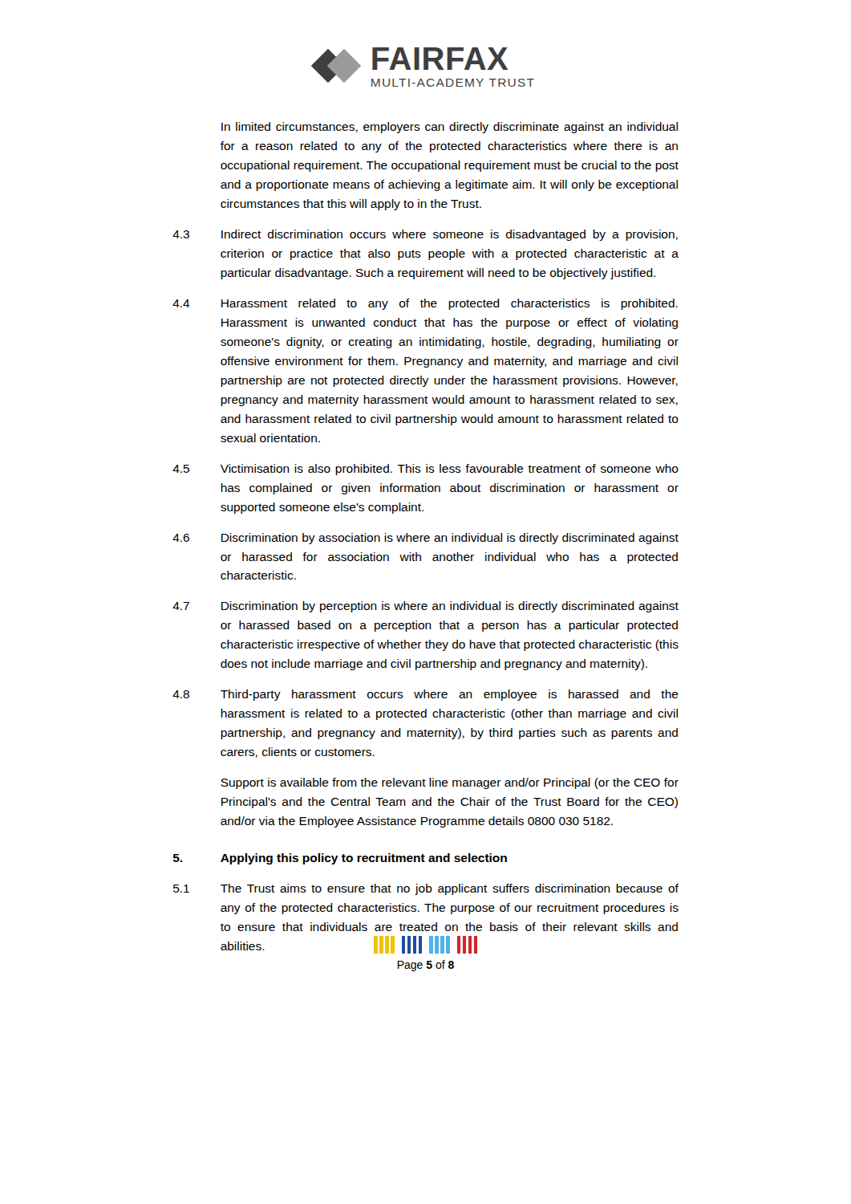FAIRFAX
MULTI-ACADEMY TRUST
In limited circumstances, employers can directly discriminate against an individual for a reason related to any of the protected characteristics where there is an occupational requirement. The occupational requirement must be crucial to the post and a proportionate means of achieving a legitimate aim. It will only be exceptional circumstances that this will apply to in the Trust.
4.3
Indirect discrimination occurs where someone is disadvantaged by a provision, criterion or practice that also puts people with a protected characteristic at a particular disadvantage. Such a requirement will need to be objectively justified.
4.4
Harassment related to any of the protected characteristics is prohibited. Harassment is unwanted conduct that has the purpose or effect of violating someone's dignity, or creating an intimidating, hostile, degrading, humiliating or offensive environment for them. Pregnancy and maternity, and marriage and civil partnership are not protected directly under the harassment provisions. However, pregnancy and maternity harassment would amount to harassment related to sex, and harassment related to civil partnership would amount to harassment related to sexual orientation.
4.5
Victimisation is also prohibited. This is less favourable treatment of someone who has complained or given information about discrimination or harassment or supported someone else's complaint.
4.6
Discrimination by association is where an individual is directly discriminated against or harassed for association with another individual who has a protected characteristic.
4.7
Discrimination by perception is where an individual is directly discriminated against or harassed based on a perception that a person has a particular protected characteristic irrespective of whether they do have that protected characteristic (this does not include marriage and civil partnership and pregnancy and maternity).
4.8
Third-party harassment occurs where an employee is harassed and the harassment is related to a protected characteristic (other than marriage and civil partnership, and pregnancy and maternity), by third parties such as parents and carers, clients or customers.
Support is available from the relevant line manager and/or Principal (or the CEO for Principal's and the Central Team and the Chair of the Trust Board for the CEO) and/or via the Employee Assistance Programme details 0800 030 5182.
5. Applying this policy to recruitment and selection
5.1
The Trust aims to ensure that no job applicant suffers discrimination because of any of the protected characteristics. The purpose of our recruitment procedures is to ensure that individuals are treated on the basis of their relevant skills and abilities.
Page 5 of 8